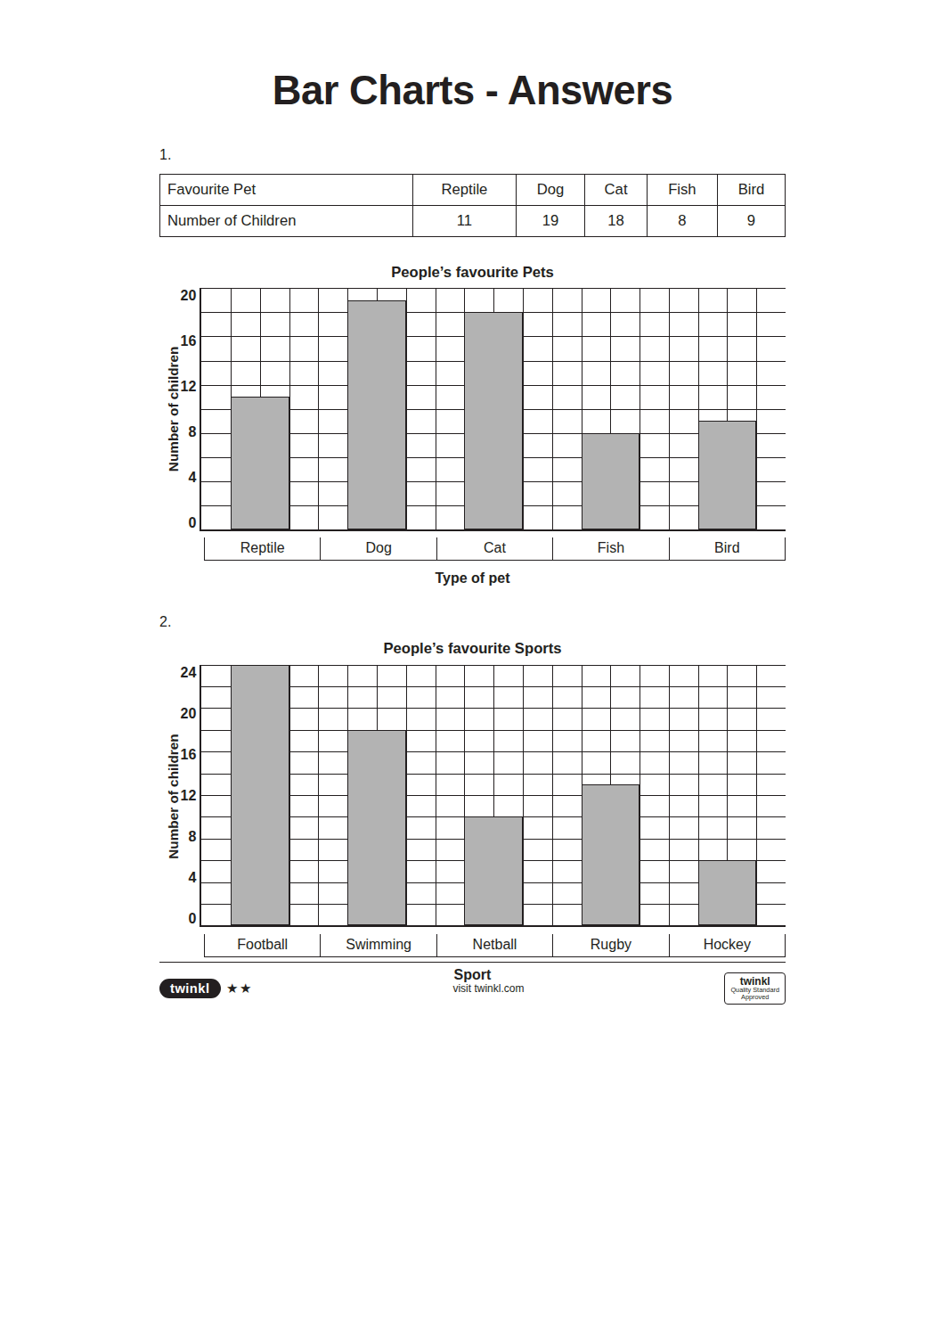Bar Charts - Answers
1.
| Favourite Pet | Reptile | Dog | Cat | Fish | Bird |
| Number of Children | 11 | 19 | 18 | 8 | 9 |
People’s favourite Pets
Number of children
201612840
Reptile
Dog
Cat
Fish
Bird
Type of pet
2.
People’s favourite Sports
Number of children
24201612840
Football
Swimming
Netball
Rugby
Hockey
Sport
twinkl ★★
visit twinkl.com
twinkl Quality Standard
Approved